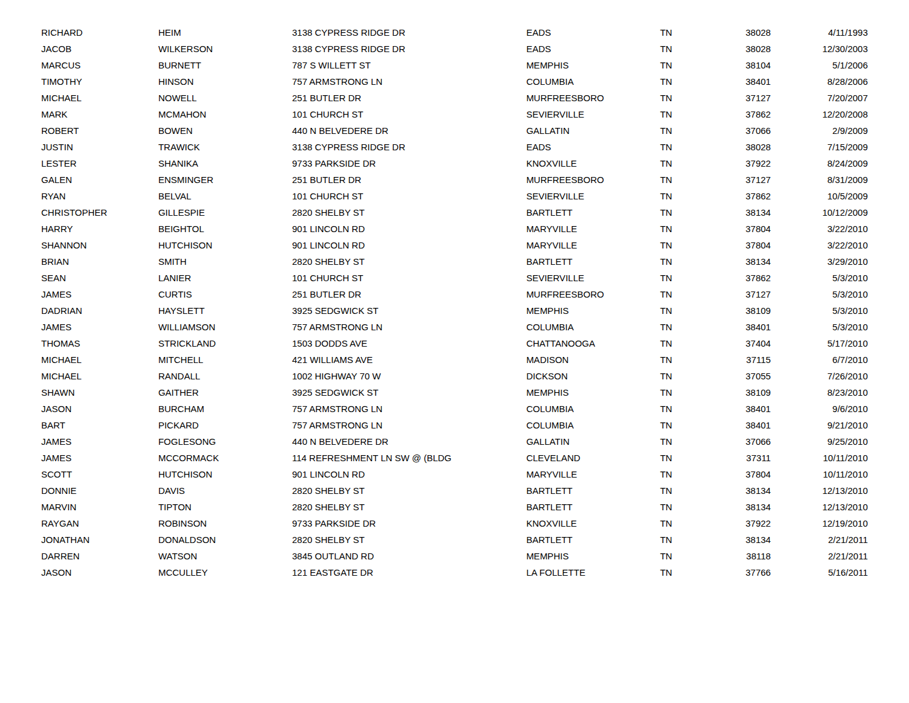| RICHARD | HEIM | 3138 CYPRESS RIDGE DR | EADS | TN | 38028 | 4/11/1993 |
| JACOB | WILKERSON | 3138 CYPRESS RIDGE DR | EADS | TN | 38028 | 12/30/2003 |
| MARCUS | BURNETT | 787 S WILLETT ST | MEMPHIS | TN | 38104 | 5/1/2006 |
| TIMOTHY | HINSON | 757 ARMSTRONG LN | COLUMBIA | TN | 38401 | 8/28/2006 |
| MICHAEL | NOWELL | 251 BUTLER DR | MURFREESBORO | TN | 37127 | 7/20/2007 |
| MARK | MCMAHON | 101 CHURCH ST | SEVIERVILLE | TN | 37862 | 12/20/2008 |
| ROBERT | BOWEN | 440 N BELVEDERE DR | GALLATIN | TN | 37066 | 2/9/2009 |
| JUSTIN | TRAWICK | 3138 CYPRESS RIDGE DR | EADS | TN | 38028 | 7/15/2009 |
| LESTER | SHANIKA | 9733 PARKSIDE DR | KNOXVILLE | TN | 37922 | 8/24/2009 |
| GALEN | ENSMINGER | 251 BUTLER DR | MURFREESBORO | TN | 37127 | 8/31/2009 |
| RYAN | BELVAL | 101 CHURCH ST | SEVIERVILLE | TN | 37862 | 10/5/2009 |
| CHRISTOPHER | GILLESPIE | 2820 SHELBY ST | BARTLETT | TN | 38134 | 10/12/2009 |
| HARRY | BEIGHTOL | 901 LINCOLN RD | MARYVILLE | TN | 37804 | 3/22/2010 |
| SHANNON | HUTCHISON | 901 LINCOLN RD | MARYVILLE | TN | 37804 | 3/22/2010 |
| BRIAN | SMITH | 2820 SHELBY ST | BARTLETT | TN | 38134 | 3/29/2010 |
| SEAN | LANIER | 101 CHURCH ST | SEVIERVILLE | TN | 37862 | 5/3/2010 |
| JAMES | CURTIS | 251 BUTLER DR | MURFREESBORO | TN | 37127 | 5/3/2010 |
| DADRIAN | HAYSLETT | 3925 SEDGWICK ST | MEMPHIS | TN | 38109 | 5/3/2010 |
| JAMES | WILLIAMSON | 757 ARMSTRONG LN | COLUMBIA | TN | 38401 | 5/3/2010 |
| THOMAS | STRICKLAND | 1503 DODDS AVE | CHATTANOOGA | TN | 37404 | 5/17/2010 |
| MICHAEL | MITCHELL | 421 WILLIAMS AVE | MADISON | TN | 37115 | 6/7/2010 |
| MICHAEL | RANDALL | 1002 HIGHWAY 70 W | DICKSON | TN | 37055 | 7/26/2010 |
| SHAWN | GAITHER | 3925 SEDGWICK ST | MEMPHIS | TN | 38109 | 8/23/2010 |
| JASON | BURCHAM | 757 ARMSTRONG LN | COLUMBIA | TN | 38401 | 9/6/2010 |
| BART | PICKARD | 757 ARMSTRONG LN | COLUMBIA | TN | 38401 | 9/21/2010 |
| JAMES | FOGLESONG | 440 N BELVEDERE DR | GALLATIN | TN | 37066 | 9/25/2010 |
| JAMES | MCCORMACK | 114 REFRESHMENT LN SW @ (BLDG | CLEVELAND | TN | 37311 | 10/11/2010 |
| SCOTT | HUTCHISON | 901 LINCOLN RD | MARYVILLE | TN | 37804 | 10/11/2010 |
| DONNIE | DAVIS | 2820 SHELBY ST | BARTLETT | TN | 38134 | 12/13/2010 |
| MARVIN | TIPTON | 2820 SHELBY ST | BARTLETT | TN | 38134 | 12/13/2010 |
| RAYGAN | ROBINSON | 9733 PARKSIDE DR | KNOXVILLE | TN | 37922 | 12/19/2010 |
| JONATHAN | DONALDSON | 2820 SHELBY ST | BARTLETT | TN | 38134 | 2/21/2011 |
| DARREN | WATSON | 3845 OUTLAND RD | MEMPHIS | TN | 38118 | 2/21/2011 |
| JASON | MCCULLEY | 121 EASTGATE DR | LA FOLLETTE | TN | 37766 | 5/16/2011 |